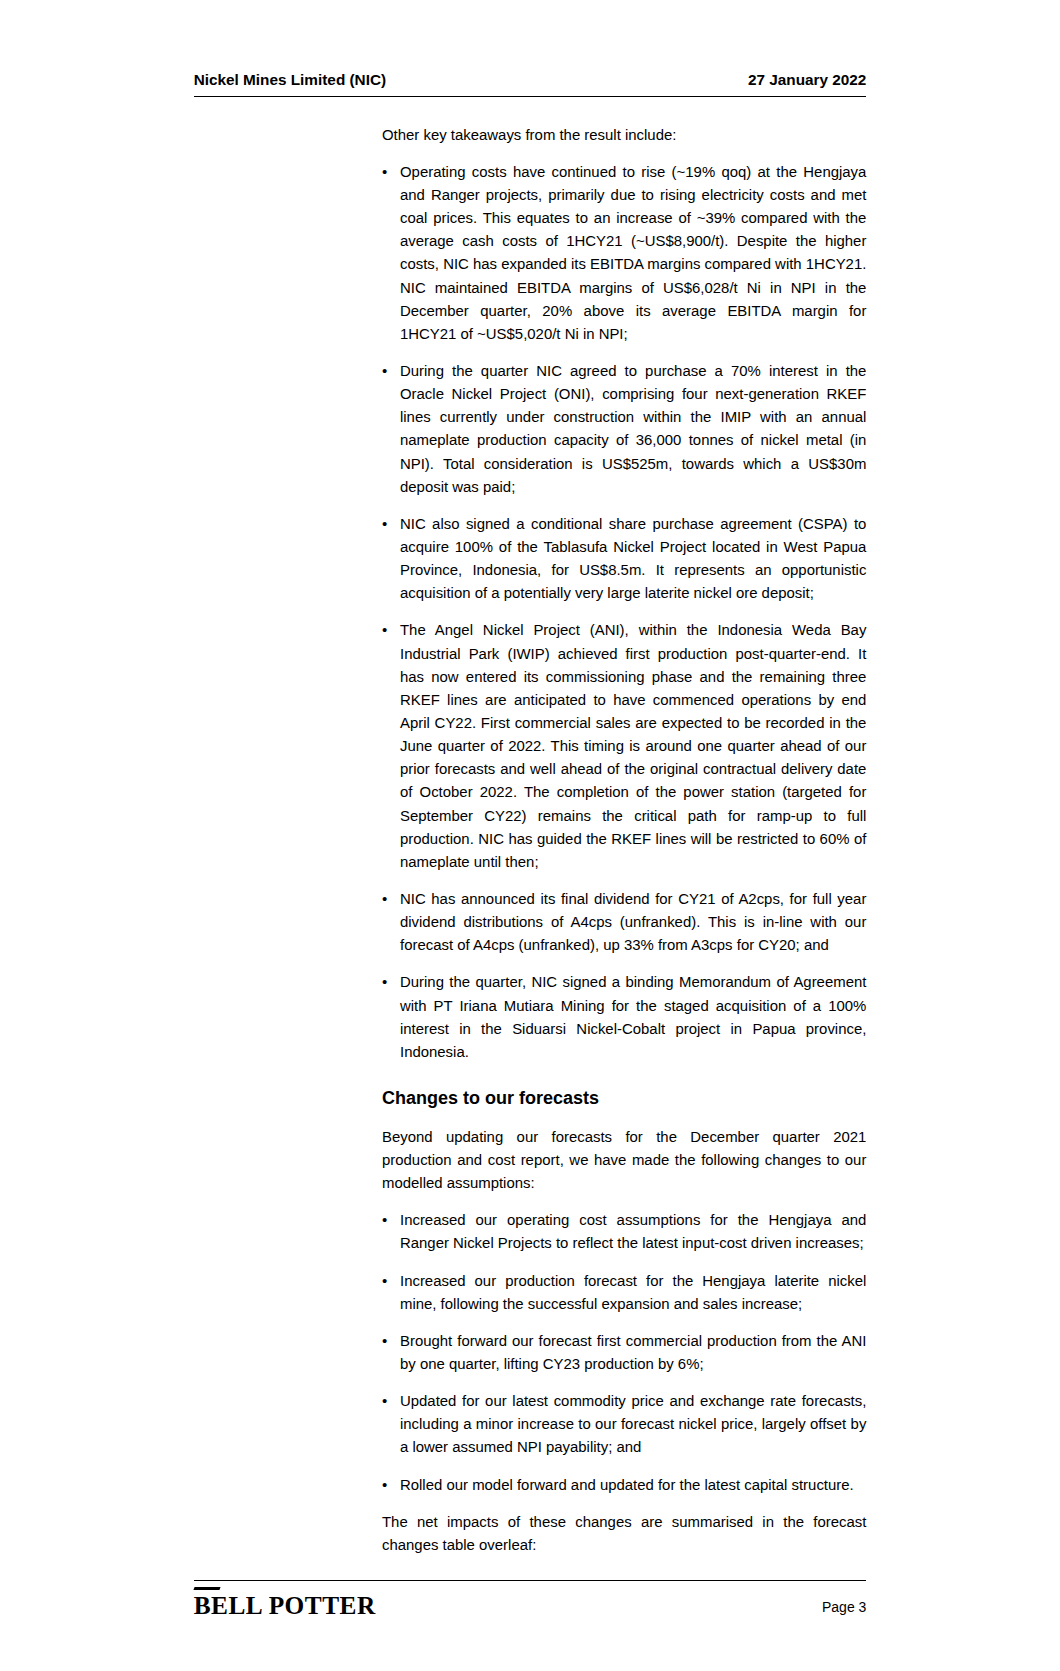Nickel Mines Limited (NIC)
27 January 2022
Other key takeaways from the result include:
Operating costs have continued to rise (~19% qoq) at the Hengjaya and Ranger projects, primarily due to rising electricity costs and met coal prices. This equates to an increase of ~39% compared with the average cash costs of 1HCY21 (~US$8,900/t). Despite the higher costs, NIC has expanded its EBITDA margins compared with 1HCY21. NIC maintained EBITDA margins of US$6,028/t Ni in NPI in the December quarter, 20% above its average EBITDA margin for 1HCY21 of ~US$5,020/t Ni in NPI;
During the quarter NIC agreed to purchase a 70% interest in the Oracle Nickel Project (ONI), comprising four next-generation RKEF lines currently under construction within the IMIP with an annual nameplate production capacity of 36,000 tonnes of nickel metal (in NPI). Total consideration is US$525m, towards which a US$30m deposit was paid;
NIC also signed a conditional share purchase agreement (CSPA) to acquire 100% of the Tablasufa Nickel Project located in West Papua Province, Indonesia, for US$8.5m. It represents an opportunistic acquisition of a potentially very large laterite nickel ore deposit;
The Angel Nickel Project (ANI), within the Indonesia Weda Bay Industrial Park (IWIP) achieved first production post-quarter-end. It has now entered its commissioning phase and the remaining three RKEF lines are anticipated to have commenced operations by end April CY22. First commercial sales are expected to be recorded in the June quarter of 2022. This timing is around one quarter ahead of our prior forecasts and well ahead of the original contractual delivery date of October 2022. The completion of the power station (targeted for September CY22) remains the critical path for ramp-up to full production. NIC has guided the RKEF lines will be restricted to 60% of nameplate until then;
NIC has announced its final dividend for CY21 of A2cps, for full year dividend distributions of A4cps (unfranked). This is in-line with our forecast of A4cps (unfranked), up 33% from A3cps for CY20; and
During the quarter, NIC signed a binding Memorandum of Agreement with PT Iriana Mutiara Mining for the staged acquisition of a 100% interest in the Siduarsi Nickel-Cobalt project in Papua province, Indonesia.
Changes to our forecasts
Beyond updating our forecasts for the December quarter 2021 production and cost report, we have made the following changes to our modelled assumptions:
Increased our operating cost assumptions for the Hengjaya and Ranger Nickel Projects to reflect the latest input-cost driven increases;
Increased our production forecast for the Hengjaya laterite nickel mine, following the successful expansion and sales increase;
Brought forward our forecast first commercial production from the ANI by one quarter, lifting CY23 production by 6%;
Updated for our latest commodity price and exchange rate forecasts, including a minor increase to our forecast nickel price, largely offset by a lower assumed NPI payability; and
Rolled our model forward and updated for the latest capital structure.
The net impacts of these changes are summarised in the forecast changes table overleaf:
BELL POTTER
Page 3